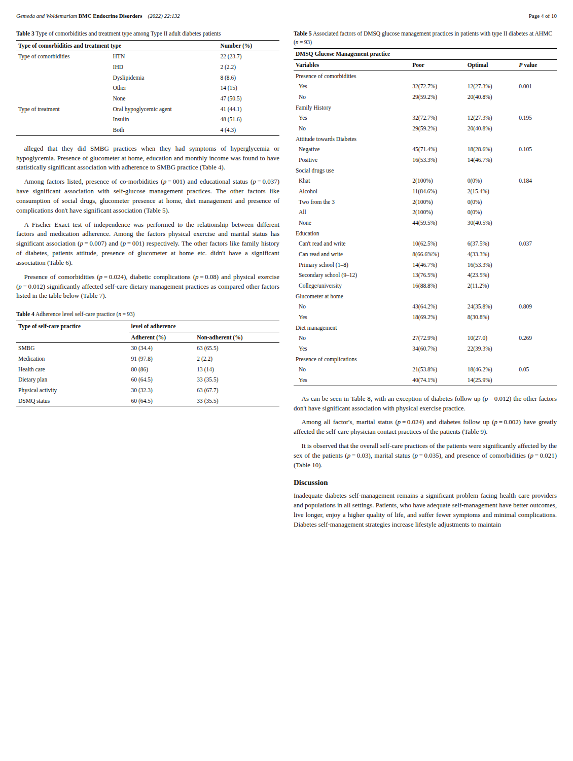Gemeda and Woldemariam BMC Endocrine Disorders (2022) 22:132
Page 4 of 10
Table 3 Type of comorbidities and treatment type among Type II adult diabetes patients
| Type of comorbidities and treatment type | Number (%) |
| --- | --- |
| Type of comorbidities | HTN | 22 (23.7) |
| | IHD | 2 (2.2) |
| | Dyslipidemia | 8 (8.6) |
| | Other | 14 (15) |
| | None | 47 (50.5) |
| Type of treatment | Oral hypoglycemic agent | 41 (44.1) |
| | Insulin | 48 (51.6) |
| | Both | 4 (4.3) |
alleged that they did SMBG practices when they had symptoms of hyperglycemia or hypoglycemia. Presence of glucometer at home, education and monthly income was found to have statistically significant association with adherence to SMBG practice (Table 4).
Among factors listed, presence of co-morbidities (p = 001) and educational status (p = 0.037) have significant association with self-glucose management practices. The other factors like consumption of social drugs, glucometer presence at home, diet management and presence of complications don't have significant association (Table 5).
A Fischer Exact test of independence was performed to the relationship between different factors and medication adherence. Among the factors physical exercise and marital status has significant association (p = 0.007) and (p = 001) respectively. The other factors like family history of diabetes, patients attitude, presence of glucometer at home etc. didn't have a significant association (Table 6).
Presence of comorbidities (p = 0.024), diabetic complications (p = 0.08) and physical exercise (p = 0.012) significantly affected self-care dietary management practices as compared other factors listed in the table below (Table 7).
Table 4 Adherence level self-care practice ( n = 93)
| Type of self-care practice | level of adherence |
| --- | --- |
| Adherent (%) | Non-adherent (%) |
| SMBG | 30 (34.4) | 63 (65.5) |
| Medication | 91 (97.8) | 2 (2.2) |
| Health care | 80 (86) | 13 (14) |
| Dietary plan | 60 (64.5) | 33 (35.5) |
| Physical activity | 30 (32.3) | 63 (67.7) |
| DSMQ status | 60 (64.5) | 33 (35.5) |
Table 5 Associated factors of DMSQ glucose management practices in patients with type II diabetes at AHMC ( n = 93)
| DMSQ Glucose Management practice |
| --- |
| Variables | Poor | Optimal | P value |
| Presence of comorbidities |
| Yes | 32(72.7%) | 12(27.3%) | 0.001 |
| No | 29(59.2%) | 20(40.8%) | |
| Family History |
| Yes | 32(72.7%) | 12(27.3%) | 0.195 |
| No | 29(59.2%) | 20(40.8%) | |
| Attitude towards Diabetes |
| Negative | 45(71.4%) | 18(28.6%) | 0.105 |
| Positive | 16(53.3%) | 14(46.7%) | |
| Social drugs use |
| Khat | 2(100%) | 0(0%) | 0.184 |
| Alcohol | 11(84.6%) | 2(15.4%) | |
| Two from the 3 | 2(100%) | 0(0%) | |
| All | 2(100%) | 0(0%) | |
| None | 44(59.5%) | 30(40.5%) | |
| Education |
| Can't read and write | 10(62.5%) | 6(37.5%) | 0.037 |
| Can read and write | 8(66.6%%) | 4(33.3%) | |
| Primary school (1–8) | 14(46.7%) | 16(53.3%) | |
| Secondary school (9–12) | 13(76.5%) | 4(23.5%) | |
| College/university | 16(88.8%) | 2(11.2%) | |
| Glucometer at home |
| No | 43(64.2%) | 24(35.8%) | 0.809 |
| Yes | 18(69.2%) | 8(30.8%) | |
| Diet management |
| No | 27(72.9%) | 10(27.0) | 0.269 |
| Yes | 34(60.7%) | 22(39.3%) | |
| Presence of complications |
| No | 21(53.8%) | 18(46.2%) | 0.05 |
| Yes | 40(74.1%) | 14(25.9%) | |
As can be seen in Table 8, with an exception of diabetes follow up (p = 0.012) the other factors don't have significant association with physical exercise practice.
Among all factor's, marital status (p = 0.024) and diabetes follow up (p = 0.002) have greatly affected the self-care physician contact practices of the patients (Table 9).
It is observed that the overall self-care practices of the patients were significantly affected by the sex of the patients (p = 0.03), marital status (p = 0.035), and presence of comorbidities (p = 0.021) (Table 10).
Discussion
Inadequate diabetes self-management remains a significant problem facing health care providers and populations in all settings. Patients, who have adequate self-management have better outcomes, live longer, enjoy a higher quality of life, and suffer fewer symptoms and minimal complications. Diabetes self-management strategies increase lifestyle adjustments to maintain